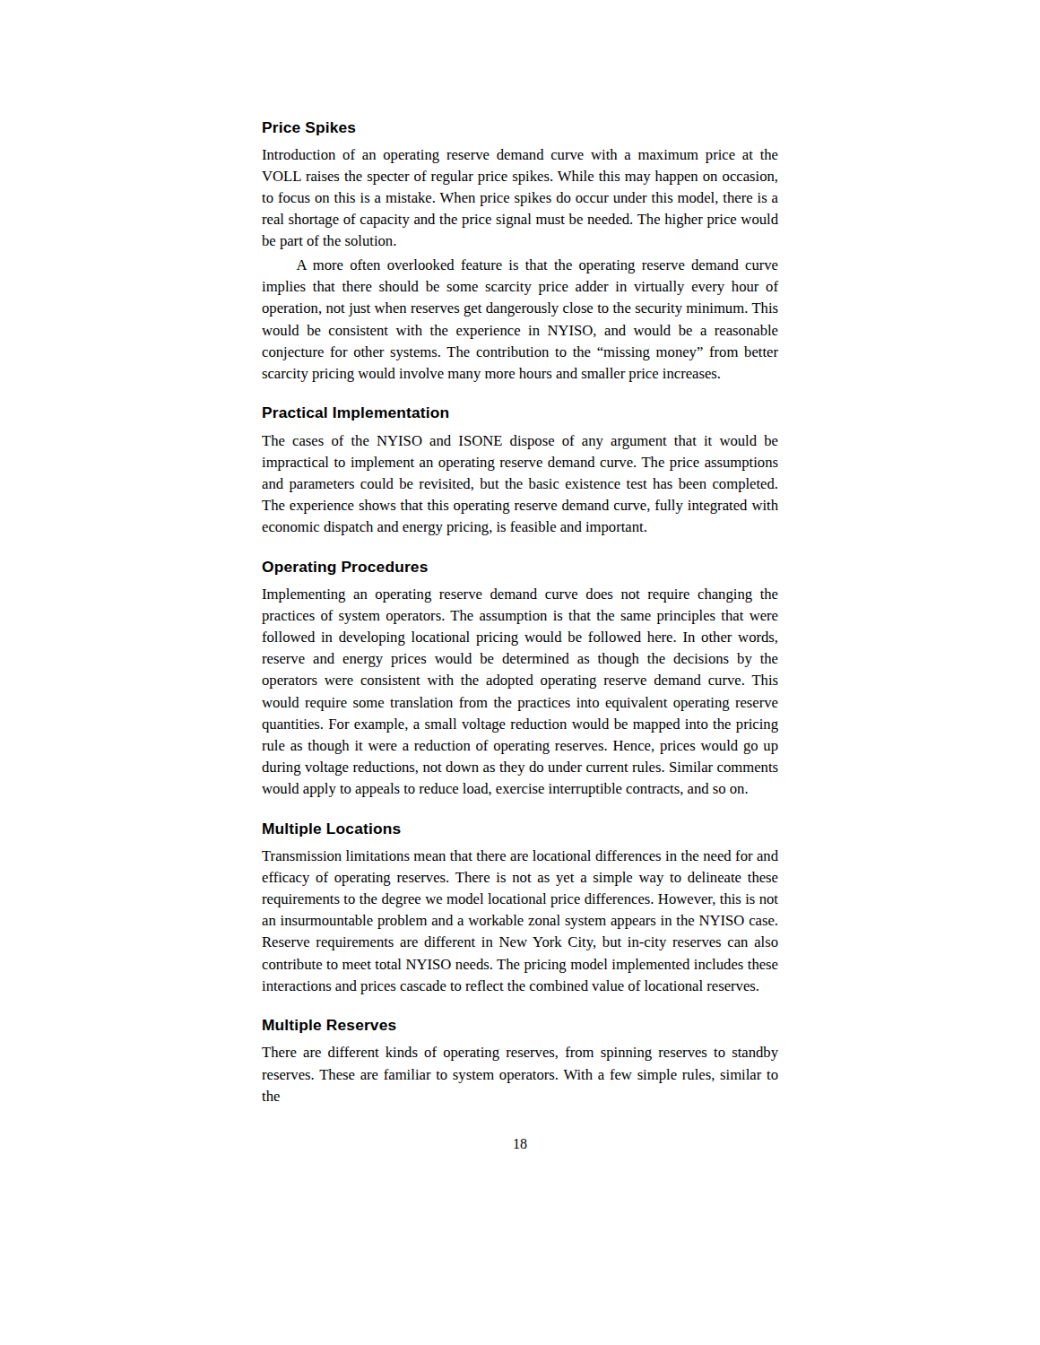Price Spikes
Introduction of an operating reserve demand curve with a maximum price at the VOLL raises the specter of regular price spikes. While this may happen on occasion, to focus on this is a mistake. When price spikes do occur under this model, there is a real shortage of capacity and the price signal must be needed. The higher price would be part of the solution.
A more often overlooked feature is that the operating reserve demand curve implies that there should be some scarcity price adder in virtually every hour of operation, not just when reserves get dangerously close to the security minimum. This would be consistent with the experience in NYISO, and would be a reasonable conjecture for other systems. The contribution to the “missing money” from better scarcity pricing would involve many more hours and smaller price increases.
Practical Implementation
The cases of the NYISO and ISONE dispose of any argument that it would be impractical to implement an operating reserve demand curve. The price assumptions and parameters could be revisited, but the basic existence test has been completed. The experience shows that this operating reserve demand curve, fully integrated with economic dispatch and energy pricing, is feasible and important.
Operating Procedures
Implementing an operating reserve demand curve does not require changing the practices of system operators. The assumption is that the same principles that were followed in developing locational pricing would be followed here. In other words, reserve and energy prices would be determined as though the decisions by the operators were consistent with the adopted operating reserve demand curve. This would require some translation from the practices into equivalent operating reserve quantities. For example, a small voltage reduction would be mapped into the pricing rule as though it were a reduction of operating reserves. Hence, prices would go up during voltage reductions, not down as they do under current rules. Similar comments would apply to appeals to reduce load, exercise interruptible contracts, and so on.
Multiple Locations
Transmission limitations mean that there are locational differences in the need for and efficacy of operating reserves. There is not as yet a simple way to delineate these requirements to the degree we model locational price differences. However, this is not an insurmountable problem and a workable zonal system appears in the NYISO case. Reserve requirements are different in New York City, but in-city reserves can also contribute to meet total NYISO needs. The pricing model implemented includes these interactions and prices cascade to reflect the combined value of locational reserves.
Multiple Reserves
There are different kinds of operating reserves, from spinning reserves to standby reserves. These are familiar to system operators. With a few simple rules, similar to the
18